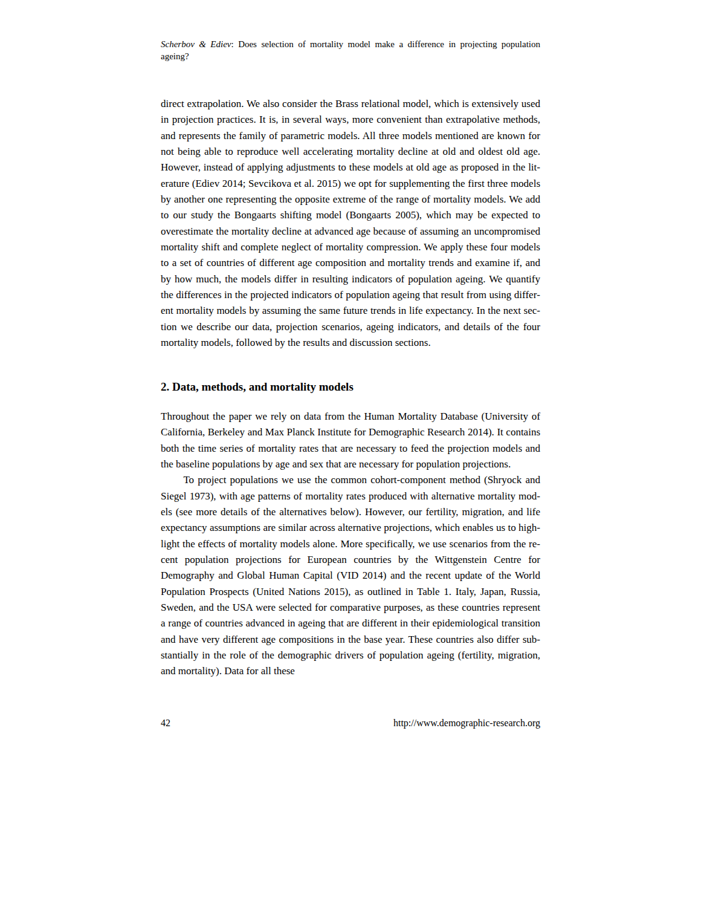Scherbov & Ediev: Does selection of mortality model make a difference in projecting population ageing?
direct extrapolation. We also consider the Brass relational model, which is extensively used in projection practices. It is, in several ways, more convenient than extrapolative methods, and represents the family of parametric models. All three models mentioned are known for not being able to reproduce well accelerating mortality decline at old and oldest old age. However, instead of applying adjustments to these models at old age as proposed in the literature (Ediev 2014; Sevcikova et al. 2015) we opt for supplementing the first three models by another one representing the opposite extreme of the range of mortality models. We add to our study the Bongaarts shifting model (Bongaarts 2005), which may be expected to overestimate the mortality decline at advanced age because of assuming an uncompromised mortality shift and complete neglect of mortality compression. We apply these four models to a set of countries of different age composition and mortality trends and examine if, and by how much, the models differ in resulting indicators of population ageing. We quantify the differences in the projected indicators of population ageing that result from using different mortality models by assuming the same future trends in life expectancy. In the next section we describe our data, projection scenarios, ageing indicators, and details of the four mortality models, followed by the results and discussion sections.
2. Data, methods, and mortality models
Throughout the paper we rely on data from the Human Mortality Database (University of California, Berkeley and Max Planck Institute for Demographic Research 2014). It contains both the time series of mortality rates that are necessary to feed the projection models and the baseline populations by age and sex that are necessary for population projections.
To project populations we use the common cohort-component method (Shryock and Siegel 1973), with age patterns of mortality rates produced with alternative mortality models (see more details of the alternatives below). However, our fertility, migration, and life expectancy assumptions are similar across alternative projections, which enables us to highlight the effects of mortality models alone. More specifically, we use scenarios from the recent population projections for European countries by the Wittgenstein Centre for Demography and Global Human Capital (VID 2014) and the recent update of the World Population Prospects (United Nations 2015), as outlined in Table 1. Italy, Japan, Russia, Sweden, and the USA were selected for comparative purposes, as these countries represent a range of countries advanced in ageing that are different in their epidemiological transition and have very different age compositions in the base year. These countries also differ substantially in the role of the demographic drivers of population ageing (fertility, migration, and mortality). Data for all these
42 http://www.demographic-research.org